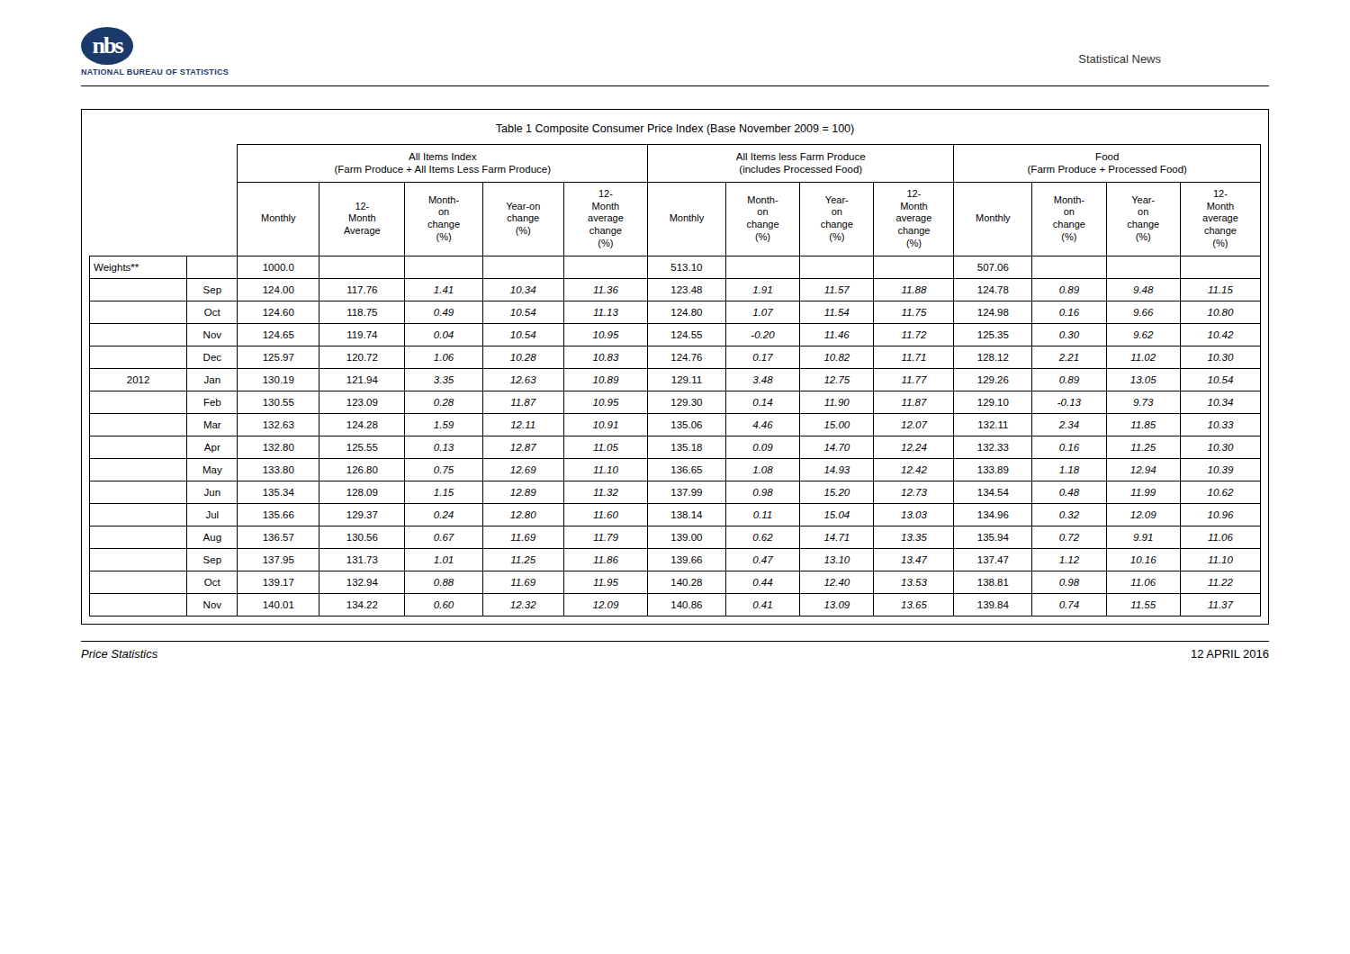nbs
NATIONAL BUREAU OF STATISTICS
Statistical News
Table 1 Composite Consumer Price Index (Base November 2009 = 100)
| | | All Items Index (Farm Produce + All Items Less Farm Produce) | All Items less Farm Produce (includes Processed Food) | Food (Farm Produce + Processed Food) |
| --- | --- | --- | --- | --- |
| Monthly | 12- Month Average | Month- on change (%) | Year-on change (%) | 12- Month average change (%) | Monthly | Month- on change (%) | Year- on change (%) | 12- Month average change (%) | Monthly | Month- on change (%) | Year- on change (%) | 12- Month average change (%) |
| Weights** | | 1000.0 | | | | | 513.10 | | | | 507.06 | | | |
| | Sep | 124.00 | 117.76 | 1.41 | 10.34 | 11.36 | 123.48 | 1.91 | 11.57 | 11.88 | 124.78 | 0.89 | 9.48 | 11.15 |
| | Oct | 124.60 | 118.75 | 0.49 | 10.54 | 11.13 | 124.80 | 1.07 | 11.54 | 11.75 | 124.98 | 0.16 | 9.66 | 10.80 |
| | Nov | 124.65 | 119.74 | 0.04 | 10.54 | 10.95 | 124.55 | -0.20 | 11.46 | 11.72 | 125.35 | 0.30 | 9.62 | 10.42 |
| | Dec | 125.97 | 120.72 | 1.06 | 10.28 | 10.83 | 124.76 | 0.17 | 10.82 | 11.71 | 128.12 | 2.21 | 11.02 | 10.30 |
| 2012 | Jan | 130.19 | 121.94 | 3.35 | 12.63 | 10.89 | 129.11 | 3.48 | 12.75 | 11.77 | 129.26 | 0.89 | 13.05 | 10.54 |
| | Feb | 130.55 | 123.09 | 0.28 | 11.87 | 10.95 | 129.30 | 0.14 | 11.90 | 11.87 | 129.10 | -0.13 | 9.73 | 10.34 |
| | Mar | 132.63 | 124.28 | 1.59 | 12.11 | 10.91 | 135.06 | 4.46 | 15.00 | 12.07 | 132.11 | 2.34 | 11.85 | 10.33 |
| | Apr | 132.80 | 125.55 | 0.13 | 12.87 | 11.05 | 135.18 | 0.09 | 14.70 | 12.24 | 132.33 | 0.16 | 11.25 | 10.30 |
| | May | 133.80 | 126.80 | 0.75 | 12.69 | 11.10 | 136.65 | 1.08 | 14.93 | 12.42 | 133.89 | 1.18 | 12.94 | 10.39 |
| | Jun | 135.34 | 128.09 | 1.15 | 12.89 | 11.32 | 137.99 | 0.98 | 15.20 | 12.73 | 134.54 | 0.48 | 11.99 | 10.62 |
| | Jul | 135.66 | 129.37 | 0.24 | 12.80 | 11.60 | 138.14 | 0.11 | 15.04 | 13.03 | 134.96 | 0.32 | 12.09 | 10.96 |
| | Aug | 136.57 | 130.56 | 0.67 | 11.69 | 11.79 | 139.00 | 0.62 | 14.71 | 13.35 | 135.94 | 0.72 | 9.91 | 11.06 |
| | Sep | 137.95 | 131.73 | 1.01 | 11.25 | 11.86 | 139.66 | 0.47 | 13.10 | 13.47 | 137.47 | 1.12 | 10.16 | 11.10 |
| | Oct | 139.17 | 132.94 | 0.88 | 11.69 | 11.95 | 140.28 | 0.44 | 12.40 | 13.53 | 138.81 | 0.98 | 11.06 | 11.22 |
| | Nov | 140.01 | 134.22 | 0.60 | 12.32 | 12.09 | 140.86 | 0.41 | 13.09 | 13.65 | 139.84 | 0.74 | 11.55 | 11.37 |
Price Statistics
12 APRIL 2016